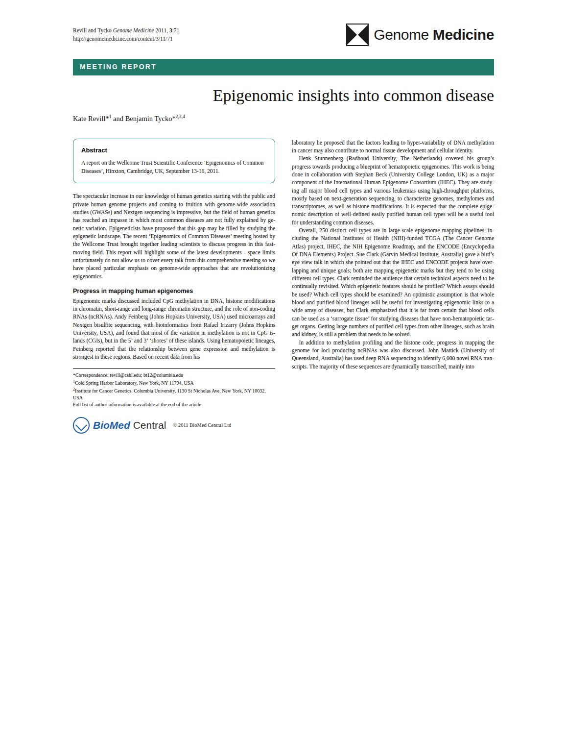Revill and Tycko Genome Medicine 2011, 3:71
http://genomemedicine.com/content/3/11/71
Genome Medicine
MEETING REPORT
Epigenomic insights into common disease
Kate Revill*1 and Benjamin Tycko*2,3,4
Abstract
A report on the Wellcome Trust Scientific Conference ‘Epigenomics of Common Diseases’, Hinxton, Cambridge, UK, September 13-16, 2011.
The spectacular increase in our knowledge of human genetics starting with the public and private human genome projects and coming to fruition with genome-wide association studies (GWASs) and Nextgen sequencing is impressive, but the field of human genetics has reached an impasse in which most common diseases are not fully explained by genetic variation. Epigeneticists have proposed that this gap may be filled by studying the epigenetic landscape. The recent ‘Epigenomics of Common Diseases’ meeting hosted by the Wellcome Trust brought together leading scientists to discuss progress in this fast-moving field. This report will highlight some of the latest developments - space limits unfortunately do not allow us to cover every talk from this comprehensive meeting so we have placed particular emphasis on genome-wide approaches that are revolutionizing epigenomics.
Progress in mapping human epigenomes
Epigenomic marks discussed included CpG methylation in DNA, histone modifications in chromatin, short-range and long-range chromatin structure, and the role of non-coding RNAs (ncRNAs). Andy Feinberg (Johns Hopkins University, USA) used microarrays and Nextgen bisulfite sequencing, with bioinformatics from Rafael Irizarry (Johns Hopkins University, USA), and found that most of the variation in methylation is not in CpG islands (CGIs), but in the 5’ and 3’ ‘shores’ of these islands. Using hematopoietic lineages, Feinberg reported that the relationship between gene expression and methylation is strongest in these regions. Based on recent data from his
*Correspondence: revill@cshl.edu; bt12@columbia.edu
1Cold Spring Harbor Laboratory, New York, NY 11794, USA
2Institute for Cancer Genetics, Columbia University, 1130 St Nicholas Ave, New York, NY 10032, USA
Full list of author information is available at the end of the article
BioMed Central
© 2011 BioMed Central Ltd
laboratory he proposed that the factors leading to hyper-variability of DNA methylation in cancer may also contribute to normal tissue development and cellular identity.
Henk Stunnenberg (Radboud University, The Netherlands) covered his group’s progress towards producing a blueprint of hematopoietic epigenomes. This work is being done in collaboration with Stephan Beck (University College London, UK) as a major component of the International Human Epigenome Consortium (IHEC). They are studying all major blood cell types and various leukemias using high-throughput platforms, mostly based on next-generation sequencing, to characterize genomes, methylomes and transcriptomes, as well as histone modifications. It is expected that the complete epigenomic description of well-defined easily purified human cell types will be a useful tool for understanding common diseases.
Overall, 250 distinct cell types are in large-scale epigenome mapping pipelines, including the National Institutes of Health (NIH)-funded TCGA (The Cancer Genome Atlas) project, IHEC, the NIH Epigenome Roadmap, and the ENCODE (Encyclopedia Of DNA Elements) Project. Sue Clark (Garvin Medical Institute, Australia) gave a bird’s eye view talk in which she pointed out that the IHEC and ENCODE projects have overlapping and unique goals; both are mapping epigenetic marks but they tend to be using different cell types. Clark reminded the audience that certain technical aspects need to be continually revisited. Which epigenetic features should be profiled? Which assays should be used? Which cell types should be examined? An optimistic assumption is that whole blood and purified blood lineages will be useful for investigating epigenomic links to a wide array of diseases, but Clark emphasized that it is far from certain that blood cells can be used as a ‘surrogate tissue’ for studying diseases that have non-hematopoietic target organs. Getting large numbers of purified cell types from other lineages, such as brain and kidney, is still a problem that needs to be solved.
In addition to methylation profiling and the histone code, progress in mapping the genome for loci producing ncRNAs was also discussed. John Mattick (University of Queensland, Australia) has used deep RNA sequencing to identify 6,000 novel RNA transcripts. The majority of these sequences are dynamically transcribed, mainly into